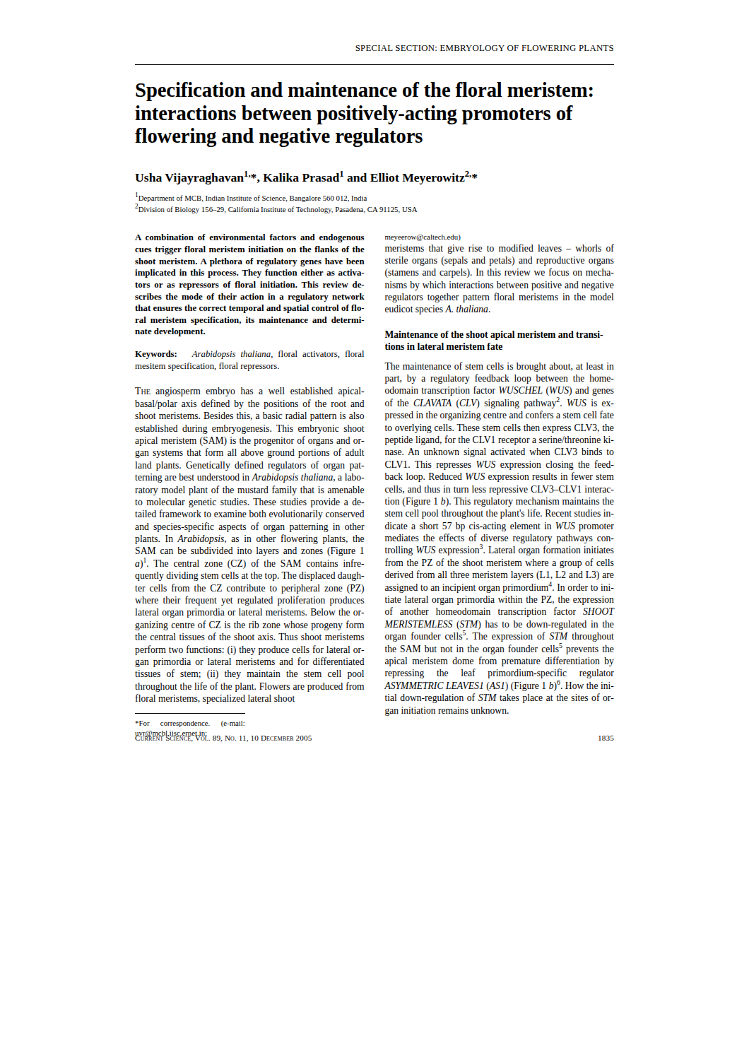SPECIAL SECTION: EMBRYOLOGY OF FLOWERING PLANTS
Specification and maintenance of the floral meristem: interactions between positively-acting promoters of flowering and negative regulators
Usha Vijayraghavan1,*, Kalika Prasad1 and Elliot Meyerowitz2,*
1Department of MCB, Indian Institute of Science, Bangalore 560 012, India
2Division of Biology 156–29, California Institute of Technology, Pasadena, CA 91125, USA
A combination of environmental factors and endogenous cues trigger floral meristem initiation on the flanks of the shoot meristem. A plethora of regulatory genes have been implicated in this process. They function either as activators or as repressors of floral initiation. This review describes the mode of their action in a regulatory network that ensures the correct temporal and spatial control of floral meristem specification, its maintenance and determinate development.
Keywords: Arabidopsis thaliana, floral activators, floral mesitem specification, floral repressors.
The angiosperm embryo has a well established apical-basal/polar axis defined by the positions of the root and shoot meristems. Besides this, a basic radial pattern is also established during embryogenesis. This embryonic shoot apical meristem (SAM) is the progenitor of organs and organ systems that form all above ground portions of adult land plants. Genetically defined regulators of organ patterning are best understood in Arabidopsis thaliana, a laboratory model plant of the mustard family that is amenable to molecular genetic studies. These studies provide a detailed framework to examine both evolutionarily conserved and species-specific aspects of organ patterning in other plants. In Arabidopsis, as in other flowering plants, the SAM can be subdivided into layers and zones (Figure 1 a)1. The central zone (CZ) of the SAM contains infrequently dividing stem cells at the top. The displaced daughter cells from the CZ contribute to peripheral zone (PZ) where their frequent yet regulated proliferation produces lateral organ primordia or lateral meristems. Below the organizing centre of CZ is the rib zone whose progeny form the central tissues of the shoot axis. Thus shoot meristems perform two functions: (i) they produce cells for lateral organ primordia or lateral meristems and for differentiated tissues of stem; (ii) they maintain the stem cell pool throughout the life of the plant. Flowers are produced from floral meristems, specialized lateral shoot
*For correspondence. (e-mail: uvr@mcbl.iisc.ernet.in; meyeerow@caltech.edu)
meristems that give rise to modified leaves – whorls of sterile organs (sepals and petals) and reproductive organs (stamens and carpels). In this review we focus on mechanisms by which interactions between positive and negative regulators together pattern floral meristems in the model eudicot species A. thaliana.
Maintenance of the shoot apical meristem and transitions in lateral meristem fate
The maintenance of stem cells is brought about, at least in part, by a regulatory feedback loop between the homeodomain transcription factor WUSCHEL (WUS) and genes of the CLAVATA (CLV) signaling pathway2. WUS is expressed in the organizing centre and confers a stem cell fate to overlying cells. These stem cells then express CLV3, the peptide ligand, for the CLV1 receptor a serine/threonine kinase. An unknown signal activated when CLV3 binds to CLV1. This represses WUS expression closing the feedback loop. Reduced WUS expression results in fewer stem cells, and thus in turn less repressive CLV3–CLV1 interaction (Figure 1 b). This regulatory mechanism maintains the stem cell pool throughout the plant's life. Recent studies indicate a short 57 bp cis-acting element in WUS promoter mediates the effects of diverse regulatory pathways controlling WUS expression3. Lateral organ formation initiates from the PZ of the shoot meristem where a group of cells derived from all three meristem layers (L1, L2 and L3) are assigned to an incipient organ primordium4. In order to initiate lateral organ primordia within the PZ, the expression of another homeodomain transcription factor SHOOT MERISTEMLESS (STM) has to be down-regulated in the organ founder cells5. The expression of STM throughout the SAM but not in the organ founder cells5 prevents the apical meristem dome from premature differentiation by repressing the leaf primordium-specific regulator ASYMMETRIC LEAVES1 (AS1) (Figure 1 b)6. How the initial down-regulation of STM takes place at the sites of organ initiation remains unknown.
Current Science, Vol. 89, No. 11, 10 December 2005 1835